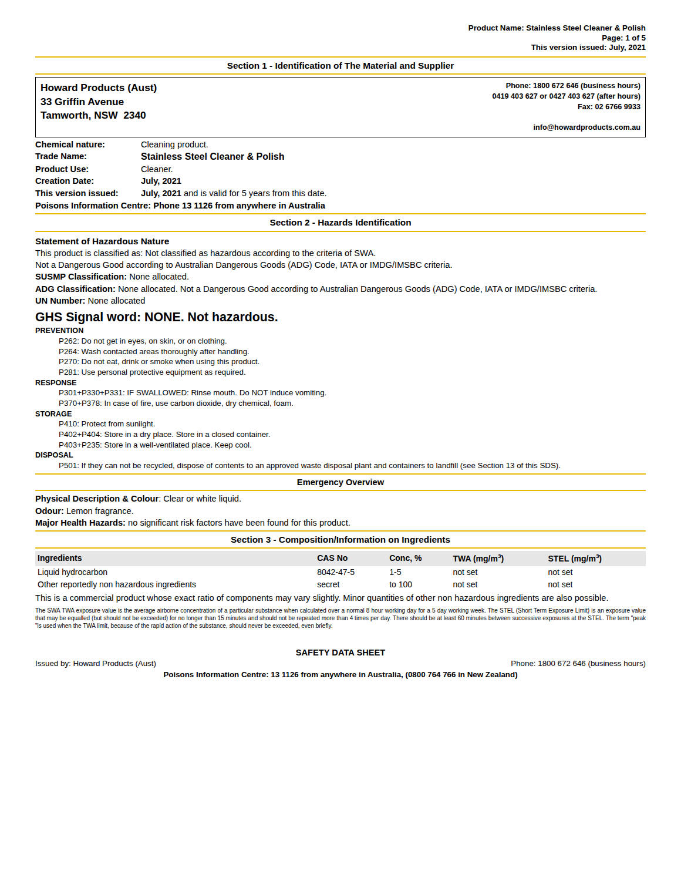Product Name: Stainless Steel Cleaner & Polish
Page: 1 of 5
This version issued: July, 2021
Section 1 - Identification of The Material and Supplier
Howard Products (Aust)
33 Griffin Avenue
Tamworth, NSW 2340
Phone: 1800 672 646 (business hours)
0419 403 627 or 0427 403 627 (after hours)
Fax: 02 6766 9933
info@howardproducts.com.au
| Chemical nature: | Cleaning product. |
| Trade Name: | Stainless Steel Cleaner & Polish |
| Product Use: | Cleaner. |
| Creation Date: | July, 2021 |
| This version issued: | July, 2021 and is valid for 5 years from this date. |
Poisons Information Centre: Phone 13 1126 from anywhere in Australia
Section 2 - Hazards Identification
Statement of Hazardous Nature
This product is classified as: Not classified as hazardous according to the criteria of SWA.
Not a Dangerous Good according to Australian Dangerous Goods (ADG) Code, IATA or IMDG/IMSBC criteria.
SUSMP Classification: None allocated.
ADG Classification: None allocated. Not a Dangerous Good according to Australian Dangerous Goods (ADG) Code, IATA or IMDG/IMSBC criteria.
UN Number: None allocated
GHS Signal word: NONE. Not hazardous.
PREVENTION
P262: Do not get in eyes, on skin, or on clothing.
P264: Wash contacted areas thoroughly after handling.
P270: Do not eat, drink or smoke when using this product.
P281: Use personal protective equipment as required.
RESPONSE
P301+P330+P331: IF SWALLOWED: Rinse mouth. Do NOT induce vomiting.
P370+P378: In case of fire, use carbon dioxide, dry chemical, foam.
STORAGE
P410: Protect from sunlight.
P402+P404: Store in a dry place. Store in a closed container.
P403+P235: Store in a well-ventilated place. Keep cool.
DISPOSAL
P501: If they can not be recycled, dispose of contents to an approved waste disposal plant and containers to landfill (see Section 13 of this SDS).
Emergency Overview
Physical Description & Colour: Clear or white liquid.
Odour: Lemon fragrance.
Major Health Hazards: no significant risk factors have been found for this product.
Section 3 - Composition/Information on Ingredients
| Ingredients | CAS No | Conc, % | TWA (mg/m 3 ) | STEL (mg/m 3 ) |
| --- | --- | --- | --- | --- |
| Liquid hydrocarbon | 8042-47-5 | 1-5 | not set | not set |
| Other reportedly non hazardous ingredients | secret | to 100 | not set | not set |
This is a commercial product whose exact ratio of components may vary slightly. Minor quantities of other non hazardous ingredients are also possible.
The SWA TWA exposure value is the average airborne concentration of a particular substance when calculated over a normal 8 hour working day for a 5 day working week. The STEL (Short Term Exposure Limit) is an exposure value that may be equalled (but should not be exceeded) for no longer than 15 minutes and should not be repeated more than 4 times per day. There should be at least 60 minutes between successive exposures at the STEL. The term "peak "is used when the TWA limit, because of the rapid action of the substance, should never be exceeded, even briefly.
SAFETY DATA SHEET
Issued by: Howard Products (Aust) Phone: 1800 672 646 (business hours)
Poisons Information Centre: 13 1126 from anywhere in Australia, (0800 764 766 in New Zealand)